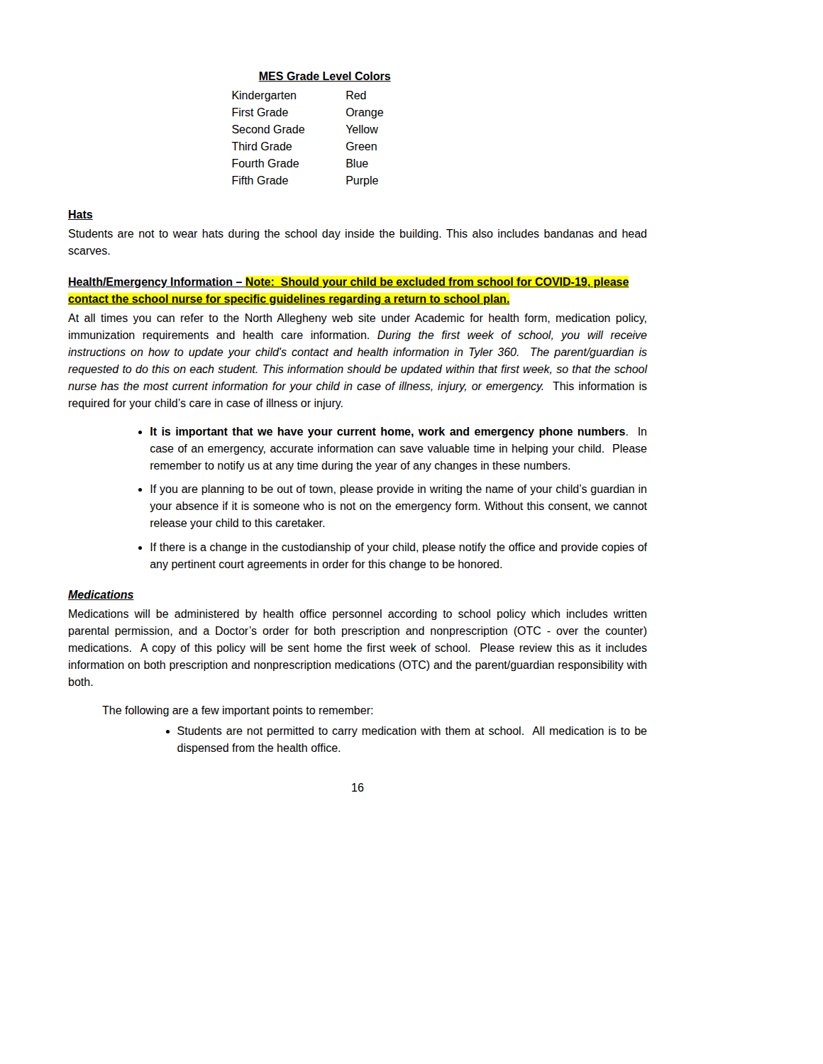MES Grade Level Colors
| Kindergarten | Red |
| First Grade | Orange |
| Second Grade | Yellow |
| Third Grade | Green |
| Fourth Grade | Blue |
| Fifth Grade | Purple |
Hats
Students are not to wear hats during the school day inside the building. This also includes bandanas and head scarves.
Health/Emergency Information – Note: Should your child be excluded from school for COVID-19, please contact the school nurse for specific guidelines regarding a return to school plan.
At all times you can refer to the North Allegheny web site under Academic for health form, medication policy, immunization requirements and health care information. During the first week of school, you will receive instructions on how to update your child's contact and health information in Tyler 360. The parent/guardian is requested to do this on each student. This information should be updated within that first week, so that the school nurse has the most current information for your child in case of illness, injury, or emergency. This information is required for your child’s care in case of illness or injury.
It is important that we have your current home, work and emergency phone numbers. In case of an emergency, accurate information can save valuable time in helping your child. Please remember to notify us at any time during the year of any changes in these numbers.
If you are planning to be out of town, please provide in writing the name of your child’s guardian in your absence if it is someone who is not on the emergency form. Without this consent, we cannot release your child to this caretaker.
If there is a change in the custodianship of your child, please notify the office and provide copies of any pertinent court agreements in order for this change to be honored.
Medications
Medications will be administered by health office personnel according to school policy which includes written parental permission, and a Doctor’s order for both prescription and nonprescription (OTC - over the counter) medications. A copy of this policy will be sent home the first week of school. Please review this as it includes information on both prescription and nonprescription medications (OTC) and the parent/guardian responsibility with both.
The following are a few important points to remember:
Students are not permitted to carry medication with them at school. All medication is to be dispensed from the health office.
16